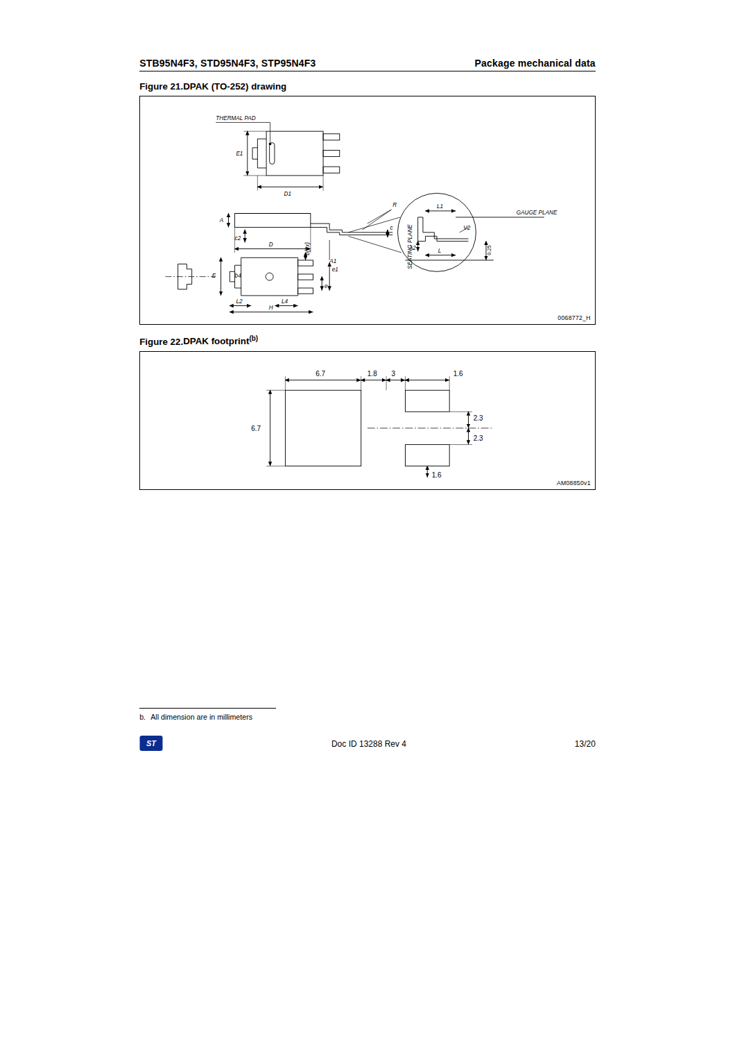STB95N4F3, STD95N4F3, STP95N4F3
Package mechanical data
Figure 21. DPAK (TO-252) drawing
THERMAL PAD E1 D1 A c2 D c A1 R GAUGE PLANE L1 V2 A2 L SEATING PLANE 0.25 E b4 b(2x) e1 e L2 L4 H
0068772_H
Figure 22. DPAK footprint(b)
6.7 1.8 3 1.6 6.7 2.3 2.3 1.6
AM08850v1
b. All dimension are in millimeters
ST
Doc ID 13288 Rev 4
13/20